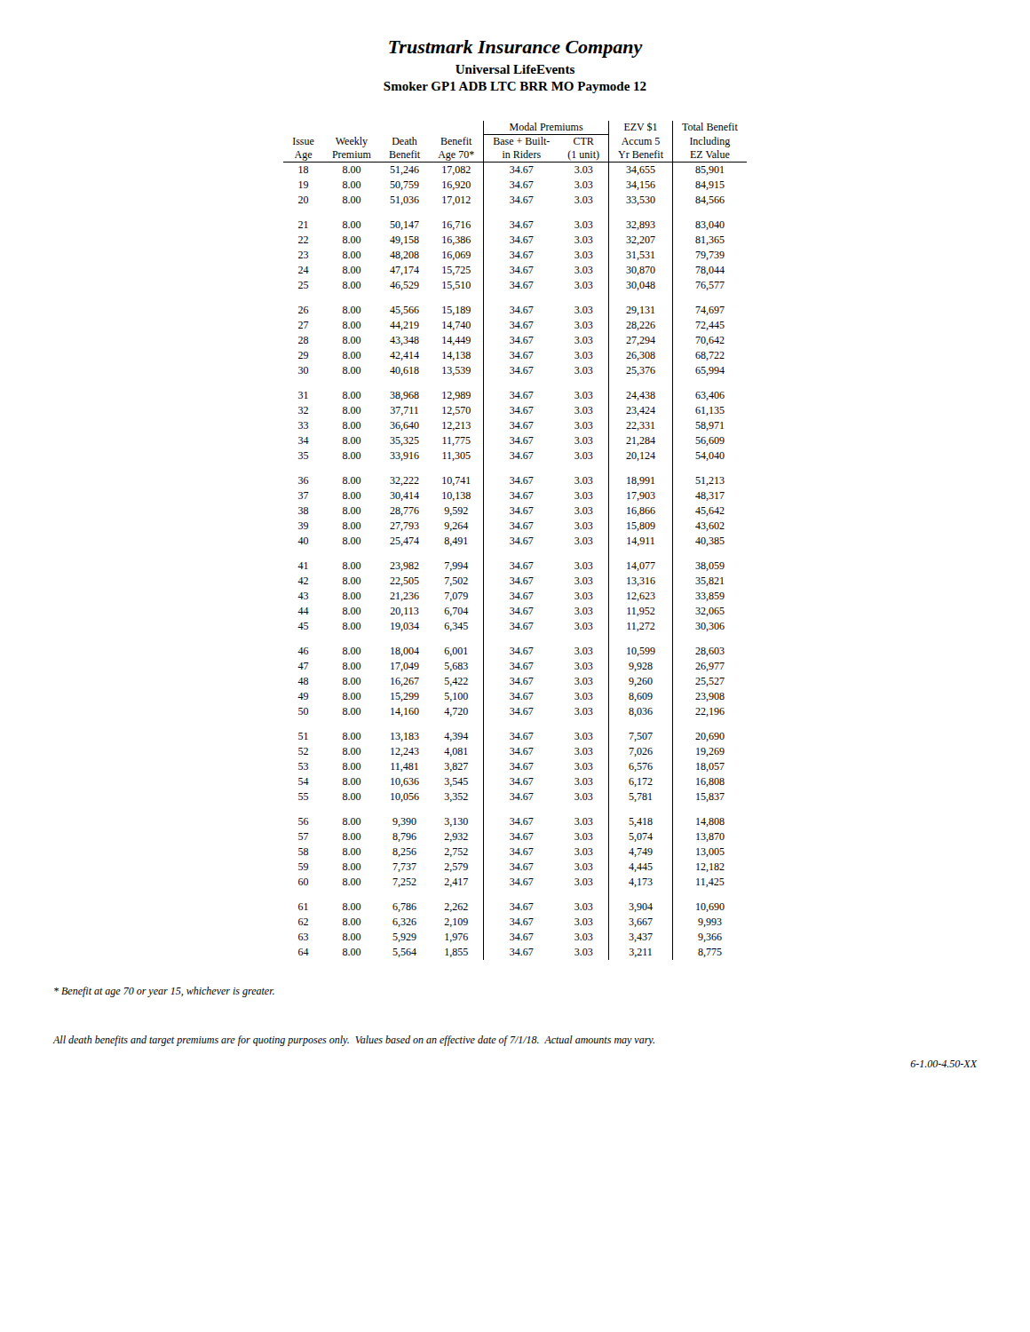Trustmark Insurance Company
Universal LifeEvents
Smoker GP1 ADB LTC BRR MO Paymode 12
| | | | | Modal Premiums | EZV $1 | Total Benefit |
| --- | --- | --- | --- | --- | --- | --- |
| Issue | Weekly | Death | Benefit | Base + Built- | CTR | Accum 5 | Including |
| Age | Premium | Benefit | Age 70* | in Riders | (1 unit) | Yr Benefit | EZ Value |
| 18 | 8.00 | 51,246 | 17,082 | 34.67 | 3.03 | 34,655 | 85,901 |
| 19 | 8.00 | 50,759 | 16,920 | 34.67 | 3.03 | 34,156 | 84,915 |
| 20 | 8.00 | 51,036 | 17,012 | 34.67 | 3.03 | 33,530 | 84,566 |
| 21 | 8.00 | 50,147 | 16,716 | 34.67 | 3.03 | 32,893 | 83,040 |
| 22 | 8.00 | 49,158 | 16,386 | 34.67 | 3.03 | 32,207 | 81,365 |
| 23 | 8.00 | 48,208 | 16,069 | 34.67 | 3.03 | 31,531 | 79,739 |
| 24 | 8.00 | 47,174 | 15,725 | 34.67 | 3.03 | 30,870 | 78,044 |
| 25 | 8.00 | 46,529 | 15,510 | 34.67 | 3.03 | 30,048 | 76,577 |
| 26 | 8.00 | 45,566 | 15,189 | 34.67 | 3.03 | 29,131 | 74,697 |
| 27 | 8.00 | 44,219 | 14,740 | 34.67 | 3.03 | 28,226 | 72,445 |
| 28 | 8.00 | 43,348 | 14,449 | 34.67 | 3.03 | 27,294 | 70,642 |
| 29 | 8.00 | 42,414 | 14,138 | 34.67 | 3.03 | 26,308 | 68,722 |
| 30 | 8.00 | 40,618 | 13,539 | 34.67 | 3.03 | 25,376 | 65,994 |
| 31 | 8.00 | 38,968 | 12,989 | 34.67 | 3.03 | 24,438 | 63,406 |
| 32 | 8.00 | 37,711 | 12,570 | 34.67 | 3.03 | 23,424 | 61,135 |
| 33 | 8.00 | 36,640 | 12,213 | 34.67 | 3.03 | 22,331 | 58,971 |
| 34 | 8.00 | 35,325 | 11,775 | 34.67 | 3.03 | 21,284 | 56,609 |
| 35 | 8.00 | 33,916 | 11,305 | 34.67 | 3.03 | 20,124 | 54,040 |
| 36 | 8.00 | 32,222 | 10,741 | 34.67 | 3.03 | 18,991 | 51,213 |
| 37 | 8.00 | 30,414 | 10,138 | 34.67 | 3.03 | 17,903 | 48,317 |
| 38 | 8.00 | 28,776 | 9,592 | 34.67 | 3.03 | 16,866 | 45,642 |
| 39 | 8.00 | 27,793 | 9,264 | 34.67 | 3.03 | 15,809 | 43,602 |
| 40 | 8.00 | 25,474 | 8,491 | 34.67 | 3.03 | 14,911 | 40,385 |
| 41 | 8.00 | 23,982 | 7,994 | 34.67 | 3.03 | 14,077 | 38,059 |
| 42 | 8.00 | 22,505 | 7,502 | 34.67 | 3.03 | 13,316 | 35,821 |
| 43 | 8.00 | 21,236 | 7,079 | 34.67 | 3.03 | 12,623 | 33,859 |
| 44 | 8.00 | 20,113 | 6,704 | 34.67 | 3.03 | 11,952 | 32,065 |
| 45 | 8.00 | 19,034 | 6,345 | 34.67 | 3.03 | 11,272 | 30,306 |
| 46 | 8.00 | 18,004 | 6,001 | 34.67 | 3.03 | 10,599 | 28,603 |
| 47 | 8.00 | 17,049 | 5,683 | 34.67 | 3.03 | 9,928 | 26,977 |
| 48 | 8.00 | 16,267 | 5,422 | 34.67 | 3.03 | 9,260 | 25,527 |
| 49 | 8.00 | 15,299 | 5,100 | 34.67 | 3.03 | 8,609 | 23,908 |
| 50 | 8.00 | 14,160 | 4,720 | 34.67 | 3.03 | 8,036 | 22,196 |
| 51 | 8.00 | 13,183 | 4,394 | 34.67 | 3.03 | 7,507 | 20,690 |
| 52 | 8.00 | 12,243 | 4,081 | 34.67 | 3.03 | 7,026 | 19,269 |
| 53 | 8.00 | 11,481 | 3,827 | 34.67 | 3.03 | 6,576 | 18,057 |
| 54 | 8.00 | 10,636 | 3,545 | 34.67 | 3.03 | 6,172 | 16,808 |
| 55 | 8.00 | 10,056 | 3,352 | 34.67 | 3.03 | 5,781 | 15,837 |
| 56 | 8.00 | 9,390 | 3,130 | 34.67 | 3.03 | 5,418 | 14,808 |
| 57 | 8.00 | 8,796 | 2,932 | 34.67 | 3.03 | 5,074 | 13,870 |
| 58 | 8.00 | 8,256 | 2,752 | 34.67 | 3.03 | 4,749 | 13,005 |
| 59 | 8.00 | 7,737 | 2,579 | 34.67 | 3.03 | 4,445 | 12,182 |
| 60 | 8.00 | 7,252 | 2,417 | 34.67 | 3.03 | 4,173 | 11,425 |
| 61 | 8.00 | 6,786 | 2,262 | 34.67 | 3.03 | 3,904 | 10,690 |
| 62 | 8.00 | 6,326 | 2,109 | 34.67 | 3.03 | 3,667 | 9,993 |
| 63 | 8.00 | 5,929 | 1,976 | 34.67 | 3.03 | 3,437 | 9,366 |
| 64 | 8.00 | 5,564 | 1,855 | 34.67 | 3.03 | 3,211 | 8,775 |
* Benefit at age 70 or year 15, whichever is greater.
All death benefits and target premiums are for quoting purposes only. Values based on an effective date of 7/1/18. Actual amounts may vary.
6-1.00-4.50-XX